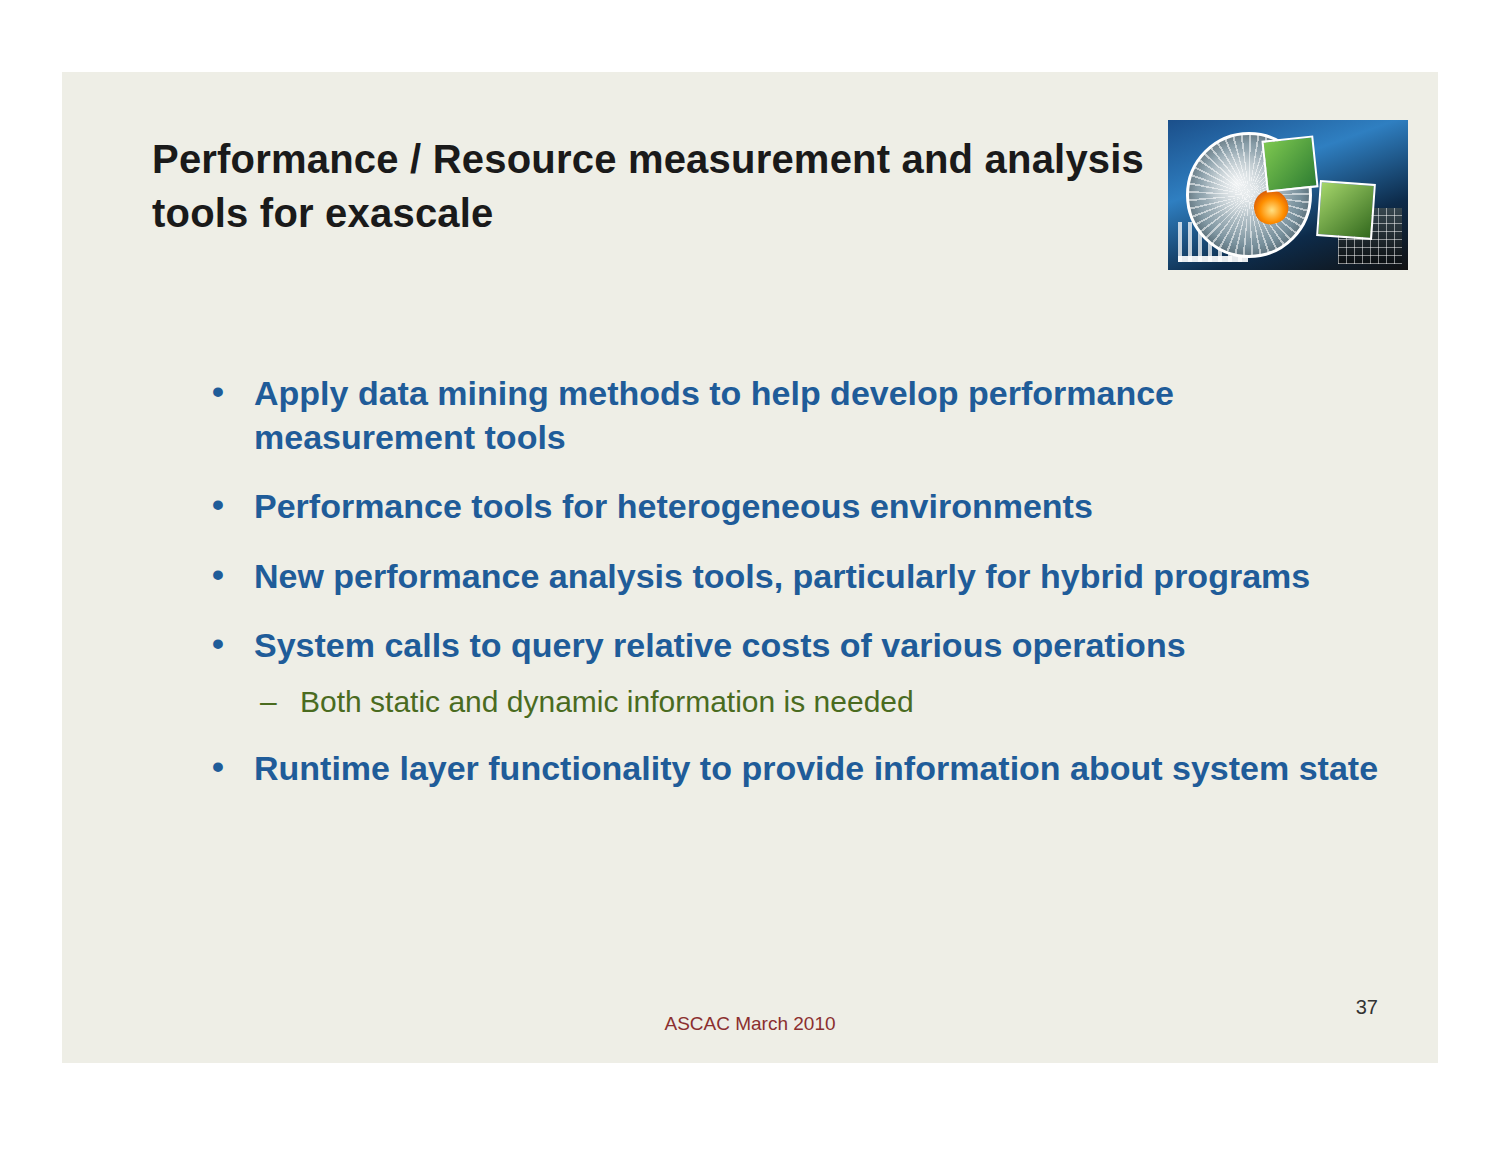Performance / Resource measurement and analysis tools for exascale
Apply data mining methods to help develop performance measurement tools
Performance tools for heterogeneous environments
New performance analysis tools, particularly for hybrid programs
System calls to query relative costs of various operations
Both static and dynamic information is needed
Runtime layer functionality to provide information about system state
ASCAC March 2010
37